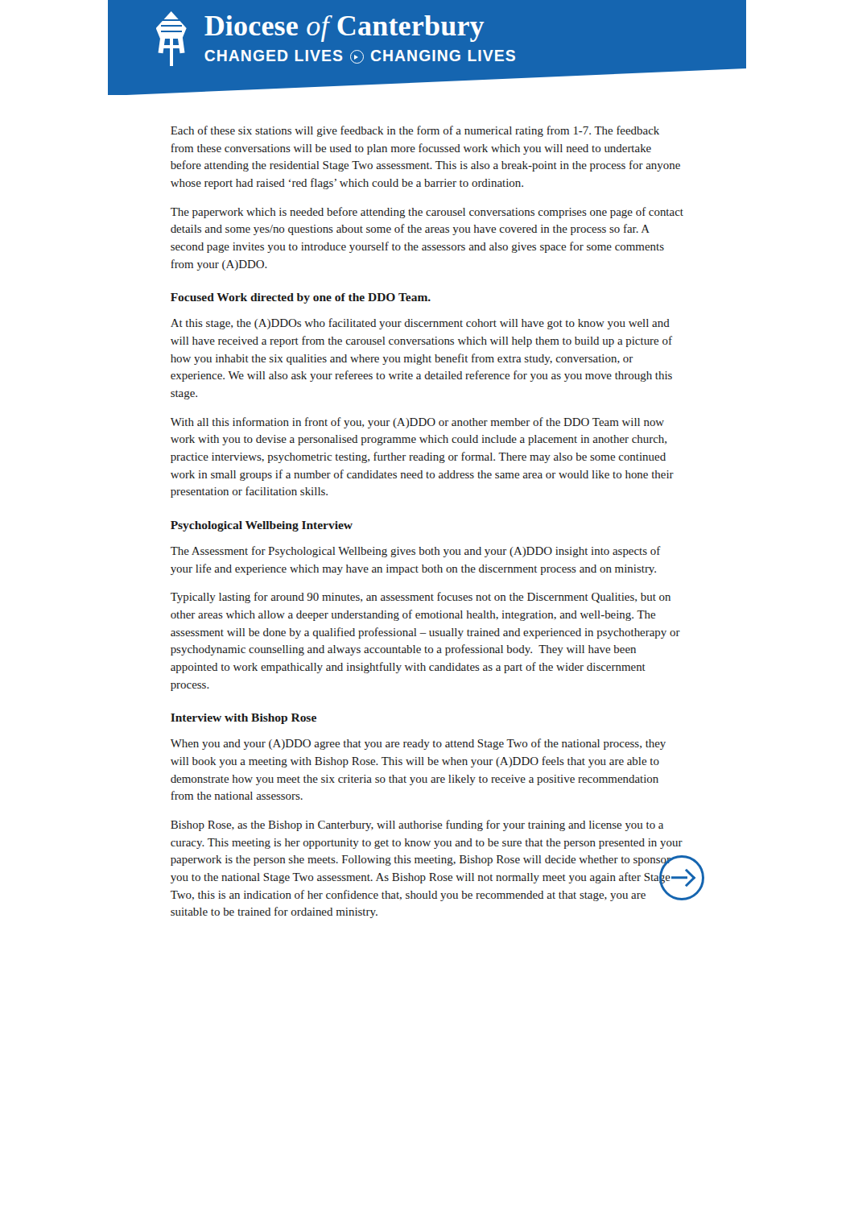Diocese of Canterbury
Changed Lives Changing Lives
Each of these six stations will give feedback in the form of a numerical rating from 1-7. The feedback from these conversations will be used to plan more focussed work which you will need to undertake before attending the residential Stage Two assessment. This is also a break-point in the process for anyone whose report had raised ‘red flags’ which could be a barrier to ordination.
The paperwork which is needed before attending the carousel conversations comprises one page of contact details and some yes/no questions about some of the areas you have covered in the process so far. A second page invites you to introduce yourself to the assessors and also gives space for some comments from your (A)DDO.
Focused Work directed by one of the DDO Team.
At this stage, the (A)DDOs who facilitated your discernment cohort will have got to know you well and will have received a report from the carousel conversations which will help them to build up a picture of how you inhabit the six qualities and where you might benefit from extra study, conversation, or experience. We will also ask your referees to write a detailed reference for you as you move through this stage.
With all this information in front of you, your (A)DDO or another member of the DDO Team will now work with you to devise a personalised programme which could include a placement in another church, practice interviews, psychometric testing, further reading or formal. There may also be some continued work in small groups if a number of candidates need to address the same area or would like to hone their presentation or facilitation skills.
Psychological Wellbeing Interview
The Assessment for Psychological Wellbeing gives both you and your (A)DDO insight into aspects of your life and experience which may have an impact both on the discernment process and on ministry.
Typically lasting for around 90 minutes, an assessment focuses not on the Discernment Qualities, but on other areas which allow a deeper understanding of emotional health, integration, and well-being. The assessment will be done by a qualified professional – usually trained and experienced in psychotherapy or psychodynamic counselling and always accountable to a professional body. They will have been appointed to work empathically and insightfully with candidates as a part of the wider discernment process.
Interview with Bishop Rose
When you and your (A)DDO agree that you are ready to attend Stage Two of the national process, they will book you a meeting with Bishop Rose. This will be when your (A)DDO feels that you are able to demonstrate how you meet the six criteria so that you are likely to receive a positive recommendation from the national assessors.
Bishop Rose, as the Bishop in Canterbury, will authorise funding for your training and license you to a curacy. This meeting is her opportunity to get to know you and to be sure that the person presented in your paperwork is the person she meets. Following this meeting, Bishop Rose will decide whether to sponsor you to the national Stage Two assessment. As Bishop Rose will not normally meet you again after Stage Two, this is an indication of her confidence that, should you be recommended at that stage, you are suitable to be trained for ordained ministry.